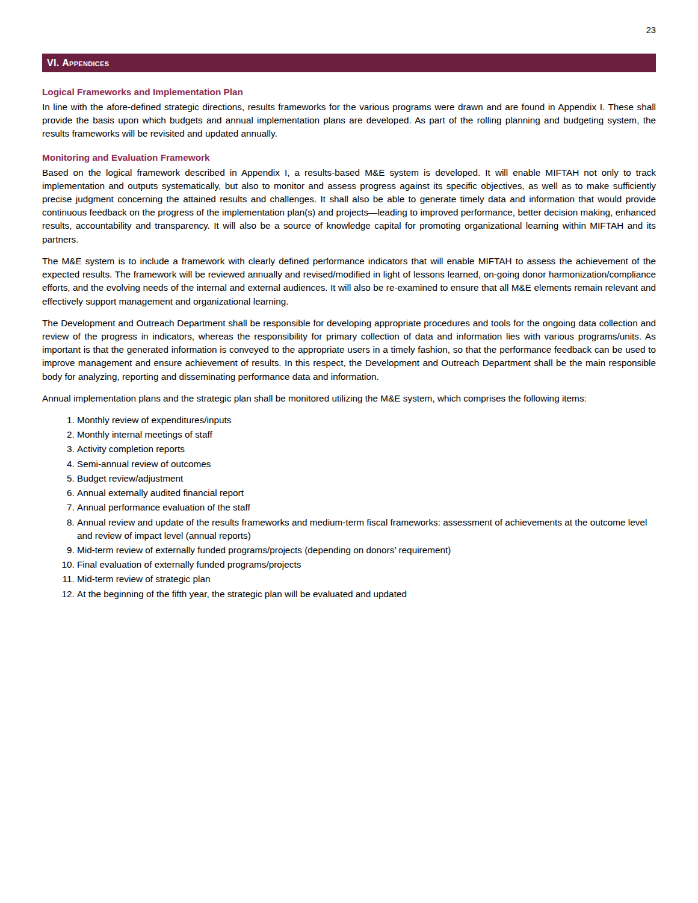23
VI. Appendices
Logical Frameworks and Implementation Plan
In line with the afore-defined strategic directions, results frameworks for the various programs were drawn and are found in Appendix I. These shall provide the basis upon which budgets and annual implementation plans are developed. As part of the rolling planning and budgeting system, the results frameworks will be revisited and updated annually.
Monitoring and Evaluation Framework
Based on the logical framework described in Appendix I, a results-based M&E system is developed. It will enable MIFTAH not only to track implementation and outputs systematically, but also to monitor and assess progress against its specific objectives, as well as to make sufficiently precise judgment concerning the attained results and challenges. It shall also be able to generate timely data and information that would provide continuous feedback on the progress of the implementation plan(s) and projects—leading to improved performance, better decision making, enhanced results, accountability and transparency. It will also be a source of knowledge capital for promoting organizational learning within MIFTAH and its partners.
The M&E system is to include a framework with clearly defined performance indicators that will enable MIFTAH to assess the achievement of the expected results. The framework will be reviewed annually and revised/modified in light of lessons learned, on-going donor harmonization/compliance efforts, and the evolving needs of the internal and external audiences. It will also be re-examined to ensure that all M&E elements remain relevant and effectively support management and organizational learning.
The Development and Outreach Department shall be responsible for developing appropriate procedures and tools for the ongoing data collection and review of the progress in indicators, whereas the responsibility for primary collection of data and information lies with various programs/units. As important is that the generated information is conveyed to the appropriate users in a timely fashion, so that the performance feedback can be used to improve management and ensure achievement of results. In this respect, the Development and Outreach Department shall be the main responsible body for analyzing, reporting and disseminating performance data and information.
Annual implementation plans and the strategic plan shall be monitored utilizing the M&E system, which comprises the following items:
Monthly review of expenditures/inputs
Monthly internal meetings of staff
Activity completion reports
Semi-annual review of outcomes
Budget review/adjustment
Annual externally audited financial report
Annual performance evaluation of the staff
Annual review and update of the results frameworks and medium-term fiscal frameworks: assessment of achievements at the outcome level and review of impact level (annual reports)
Mid-term review of externally funded programs/projects (depending on donors’ requirement)
Final evaluation of externally funded programs/projects
Mid-term review of strategic plan
At the beginning of the fifth year, the strategic plan will be evaluated and updated